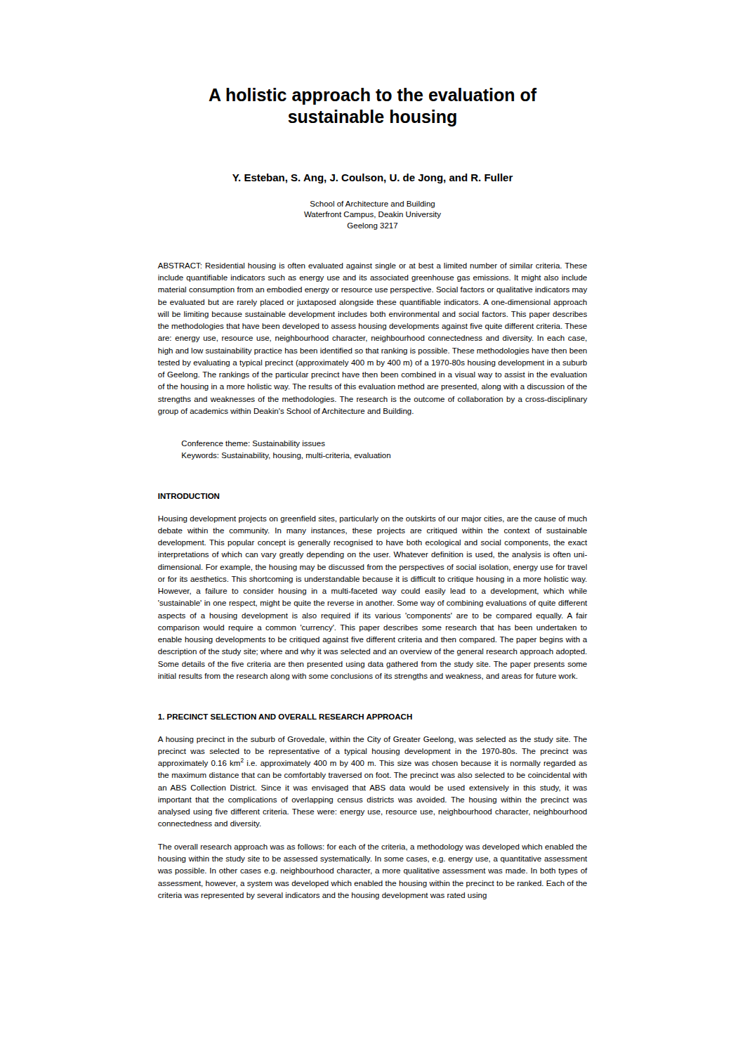A holistic approach to the evaluation of sustainable housing
Y. Esteban, S. Ang, J. Coulson, U. de Jong, and R. Fuller
School of Architecture and Building
Waterfront Campus, Deakin University
Geelong 3217
ABSTRACT: Residential housing is often evaluated against single or at best a limited number of similar criteria. These include quantifiable indicators such as energy use and its associated greenhouse gas emissions. It might also include material consumption from an embodied energy or resource use perspective. Social factors or qualitative indicators may be evaluated but are rarely placed or juxtaposed alongside these quantifiable indicators. A one-dimensional approach will be limiting because sustainable development includes both environmental and social factors. This paper describes the methodologies that have been developed to assess housing developments against five quite different criteria. These are: energy use, resource use, neighbourhood character, neighbourhood connectedness and diversity. In each case, high and low sustainability practice has been identified so that ranking is possible. These methodologies have then been tested by evaluating a typical precinct (approximately 400 m by 400 m) of a 1970-80s housing development in a suburb of Geelong. The rankings of the particular precinct have then been combined in a visual way to assist in the evaluation of the housing in a more holistic way. The results of this evaluation method are presented, along with a discussion of the strengths and weaknesses of the methodologies. The research is the outcome of collaboration by a cross-disciplinary group of academics within Deakin's School of Architecture and Building.
Conference theme: Sustainability issues
Keywords: Sustainability, housing, multi-criteria, evaluation
Introduction
Housing development projects on greenfield sites, particularly on the outskirts of our major cities, are the cause of much debate within the community. In many instances, these projects are critiqued within the context of sustainable development. This popular concept is generally recognised to have both ecological and social components, the exact interpretations of which can vary greatly depending on the user. Whatever definition is used, the analysis is often uni-dimensional. For example, the housing may be discussed from the perspectives of social isolation, energy use for travel or for its aesthetics. This shortcoming is understandable because it is difficult to critique housing in a more holistic way. However, a failure to consider housing in a multi-faceted way could easily lead to a development, which while 'sustainable' in one respect, might be quite the reverse in another. Some way of combining evaluations of quite different aspects of a housing development is also required if its various 'components' are to be compared equally. A fair comparison would require a common 'currency'. This paper describes some research that has been undertaken to enable housing developments to be critiqued against five different criteria and then compared. The paper begins with a description of the study site; where and why it was selected and an overview of the general research approach adopted. Some details of the five criteria are then presented using data gathered from the study site. The paper presents some initial results from the research along with some conclusions of its strengths and weakness, and areas for future work.
1. Precinct selection and overall research approach
A housing precinct in the suburb of Grovedale, within the City of Greater Geelong, was selected as the study site. The precinct was selected to be representative of a typical housing development in the 1970-80s. The precinct was approximately 0.16 km2 i.e. approximately 400 m by 400 m. This size was chosen because it is normally regarded as the maximum distance that can be comfortably traversed on foot. The precinct was also selected to be coincidental with an ABS Collection District. Since it was envisaged that ABS data would be used extensively in this study, it was important that the complications of overlapping census districts was avoided. The housing within the precinct was analysed using five different criteria. These were: energy use, resource use, neighbourhood character, neighbourhood connectedness and diversity.
The overall research approach was as follows: for each of the criteria, a methodology was developed which enabled the housing within the study site to be assessed systematically. In some cases, e.g. energy use, a quantitative assessment was possible. In other cases e.g. neighbourhood character, a more qualitative assessment was made. In both types of assessment, however, a system was developed which enabled the housing within the precinct to be ranked. Each of the criteria was represented by several indicators and the housing development was rated using